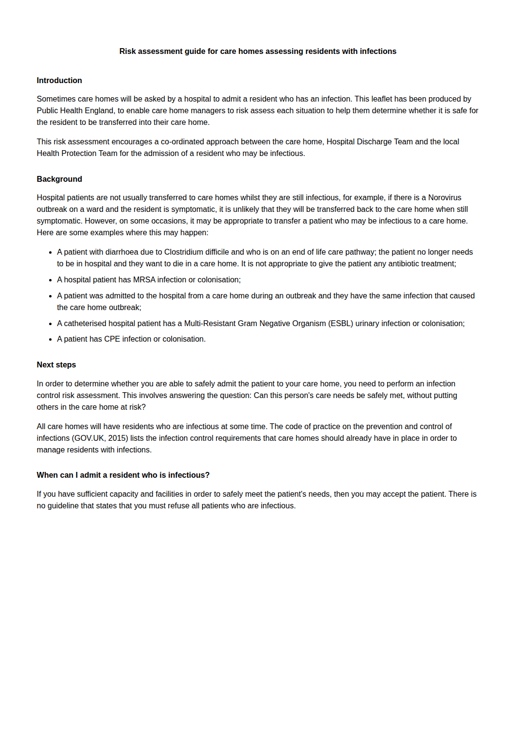Risk assessment guide for care homes assessing residents with infections
Introduction
Sometimes care homes will be asked by a hospital to admit a resident who has an infection. This leaflet has been produced by Public Health England, to enable care home managers to risk assess each situation to help them determine whether it is safe for the resident to be transferred into their care home.
This risk assessment encourages a co-ordinated approach between the care home, Hospital Discharge Team and the local Health Protection Team for the admission of a resident who may be infectious.
Background
Hospital patients are not usually transferred to care homes whilst they are still infectious, for example, if there is a Norovirus outbreak on a ward and the resident is symptomatic, it is unlikely that they will be transferred back to the care home when still symptomatic. However, on some occasions, it may be appropriate to transfer a patient who may be infectious to a care home. Here are some examples where this may happen:
A patient with diarrhoea due to Clostridium difficile and who is on an end of life care pathway; the patient no longer needs to be in hospital and they want to die in a care home. It is not appropriate to give the patient any antibiotic treatment;
A hospital patient has MRSA infection or colonisation;
A patient was admitted to the hospital from a care home during an outbreak and they have the same infection that caused the care home outbreak;
A catheterised hospital patient has a Multi-Resistant Gram Negative Organism (ESBL) urinary infection or colonisation;
A patient has CPE infection or colonisation.
Next steps
In order to determine whether you are able to safely admit the patient to your care home, you need to perform an infection control risk assessment. This involves answering the question: Can this person's care needs be safely met, without putting others in the care home at risk?
All care homes will have residents who are infectious at some time. The code of practice on the prevention and control of infections (GOV.UK, 2015) lists the infection control requirements that care homes should already have in place in order to manage residents with infections.
When can I admit a resident who is infectious?
If you have sufficient capacity and facilities in order to safely meet the patient's needs, then you may accept the patient. There is no guideline that states that you must refuse all patients who are infectious.